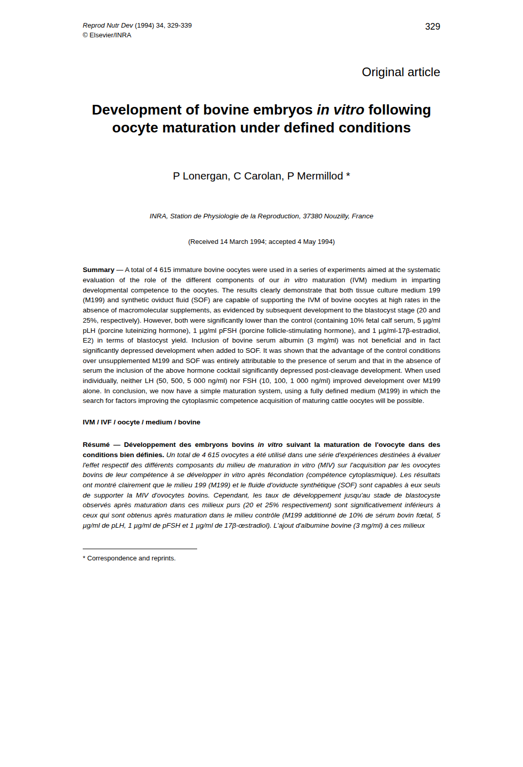Reprod Nutr Dev (1994) 34, 329-339
© Elsevier/INRA
329
Original article
Development of bovine embryos in vitro following
oocyte maturation under defined conditions
P Lonergan, C Carolan, P Mermillod *
INRA, Station de Physiologie de la Reproduction, 37380 Nouzilly, France
(Received 14 March 1994; accepted 4 May 1994)
Summary — A total of 4 615 immature bovine oocytes were used in a series of experiments aimed at the systematic evaluation of the role of the different components of our in vitro maturation (IVM) medium in imparting developmental competence to the oocytes. The results clearly demonstrate that both tissue culture medium 199 (M199) and synthetic oviduct fluid (SOF) are capable of supporting the IVM of bovine oocytes at high rates in the absence of macromolecular supplements, as evidenced by subsequent development to the blastocyst stage (20 and 25%, respectively). However, both were significantly lower than the control (containing 10% fetal calf serum, 5 µg/ml pLH (porcine luteinizing hormone), 1 µg/ml pFSH (porcine follicle-stimulating hormone), and 1 µg/ml-17β-estradiol, E2) in terms of blastocyst yield. Inclusion of bovine serum albumin (3 mg/ml) was not beneficial and in fact significantly depressed development when added to SOF. It was shown that the advantage of the control conditions over unsupplemented M199 and SOF was entirely attributable to the presence of serum and that in the absence of serum the inclusion of the above hormone cocktail significantly depressed post-cleavage development. When used individually, neither LH (50, 500, 5 000 ng/ml) nor FSH (10, 100, 1 000 ng/ml) improved development over M199 alone. In conclusion, we now have a simple maturation system, using a fully defined medium (M199) in which the search for factors improving the cytoplasmic competence acquisition of maturing cattle oocytes will be possible.
IVM / IVF / oocyte / medium / bovine
Résumé — Développement des embryons bovins in vitro suivant la maturation de l'ovocyte dans des conditions bien définies. Un total de 4 615 ovocytes a été utilisé dans une série d'expériences destinées à évaluer l'effet respectif des différents composants du milieu de maturation in vitro (MIV) sur l'acquisition par les ovocytes bovins de leur compétence à se développer in vitro après fécondation (compétence cytoplasmique). Les résultats ont montré clairement que le milieu 199 (M199) et le fluide d'oviducte synthétique (SOF) sont capables à eux seuls de supporter la MIV d'ovocytes bovins. Cependant, les taux de développement jusqu'au stade de blastocyste observés après maturation dans ces milieux purs (20 et 25% respectivement) sont significativement inférieurs à ceux qui sont obtenus après maturation dans le milieu contrôle (M199 additionné de 10% de sérum bovin fœtal, 5 µg/ml de pLH, 1 µg/ml de pFSH et 1 µg/ml de 17β-œstradiol). L'ajout d'albumine bovine (3 mg/ml) à ces milieux
* Correspondence and reprints.